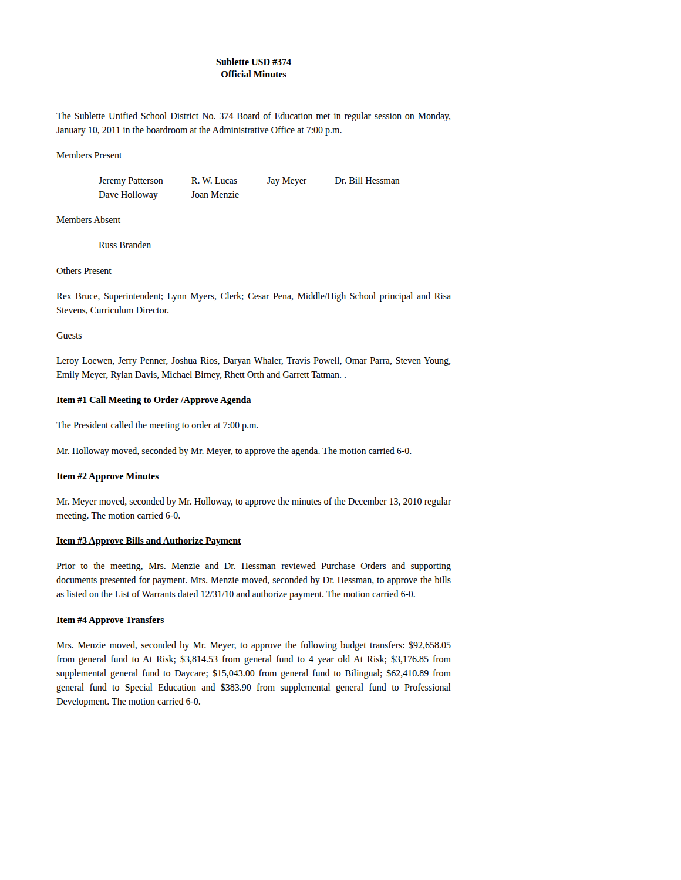Sublette USD #374
Official Minutes
The Sublette Unified School District No. 374 Board of Education met in regular session on Monday, January 10, 2011 in the boardroom at the Administrative Office at 7:00 p.m.
Members Present
| Jeremy Patterson | R. W. Lucas | Jay Meyer | Dr. Bill Hessman |
| Dave Holloway | Joan Menzie | | |
Members Absent
Russ Branden
Others Present
Rex Bruce, Superintendent; Lynn Myers, Clerk; Cesar Pena, Middle/High School principal and Risa Stevens, Curriculum Director.
Guests
Leroy Loewen, Jerry Penner, Joshua Rios, Daryan Whaler, Travis Powell, Omar Parra, Steven Young, Emily Meyer, Rylan Davis, Michael Birney, Rhett Orth and Garrett Tatman. .
Item #1 Call Meeting to Order /Approve Agenda
The President called the meeting to order at 7:00 p.m.
Mr. Holloway moved, seconded by Mr. Meyer, to approve the agenda. The motion carried 6-0.
Item #2 Approve Minutes
Mr. Meyer moved, seconded by Mr. Holloway, to approve the minutes of the December 13, 2010 regular meeting. The motion carried 6-0.
Item #3 Approve Bills and Authorize Payment
Prior to the meeting, Mrs. Menzie and Dr. Hessman reviewed Purchase Orders and supporting documents presented for payment. Mrs. Menzie moved, seconded by Dr. Hessman, to approve the bills as listed on the List of Warrants dated 12/31/10 and authorize payment. The motion carried 6-0.
Item #4 Approve Transfers
Mrs. Menzie moved, seconded by Mr. Meyer, to approve the following budget transfers: $92,658.05 from general fund to At Risk; $3,814.53 from general fund to 4 year old At Risk; $3,176.85 from supplemental general fund to Daycare; $15,043.00 from general fund to Bilingual; $62,410.89 from general fund to Special Education and $383.90 from supplemental general fund to Professional Development. The motion carried 6-0.